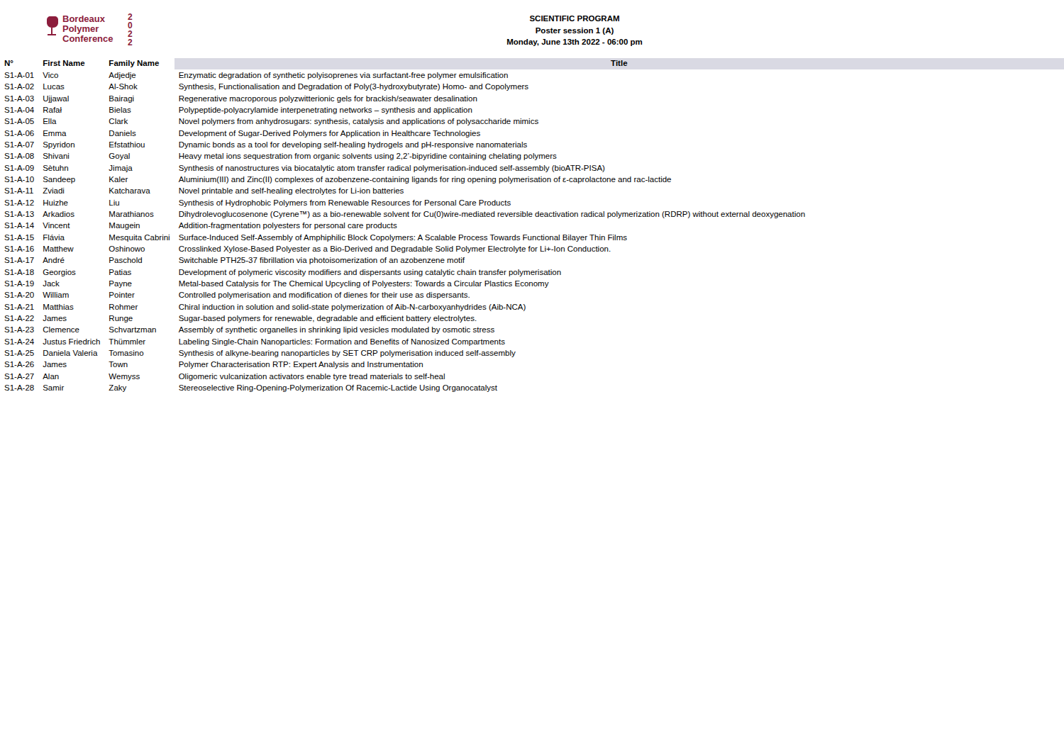Bordeaux Polymer Conference 2 0 2 2
SCIENTIFIC PROGRAM
Poster session 1 (A)
Monday, June 13th 2022 - 06:00 pm
| N° | First Name | Family Name | Title |
| --- | --- | --- | --- |
| S1-A-01 | Vico | Adjedje | Enzymatic degradation of synthetic polyisoprenes via surfactant-free polymer emulsification |
| S1-A-02 | Lucas | Al-Shok | Synthesis, Functionalisation and Degradation of Poly(3-hydroxybutyrate) Homo- and Copolymers |
| S1-A-03 | Ujjawal | Bairagi | Regenerative macroporous polyzwitterionic gels for brackish/seawater desalination |
| S1-A-04 | Rafał | Bielas | Polypeptide-polyacrylamide interpenetrating networks – synthesis and application |
| S1-A-05 | Ella | Clark | Novel polymers from anhydrosugars: synthesis, catalysis and applications of polysaccharide mimics |
| S1-A-06 | Emma | Daniels | Development of Sugar-Derived Polymers for Application in Healthcare Technologies |
| S1-A-07 | Spyridon | Efstathiou | Dynamic bonds as a tool for developing self-healing hydrogels and pH-responsive nanomaterials |
| S1-A-08 | Shivani | Goyal | Heavy metal ions sequestration from organic solvents using 2,2’-bipyridine containing chelating polymers |
| S1-A-09 | Sètuhn | Jimaja | Synthesis of nanostructures via biocatalytic atom transfer radical polymerisation-induced self-assembly (bioATR-PISA) |
| S1-A-10 | Sandeep | Kaler | Aluminium(III) and Zinc(II) complexes of azobenzene-containing ligands for ring opening polymerisation of ε-caprolactone and rac-lactide |
| S1-A-11 | Zviadi | Katcharava | Novel printable and self-healing electrolytes for Li-ion batteries |
| S1-A-12 | Huizhe | Liu | Synthesis of Hydrophobic Polymers from Renewable Resources for Personal Care Products |
| S1-A-13 | Arkadios | Marathianos | Dihydrolevoglucosenone (Cyrene™) as a bio-renewable solvent for Cu(0)wire-mediated reversible deactivation radical polymerization (RDRP) without external deoxygenation |
| S1-A-14 | Vincent | Maugein | Addition-fragmentation polyesters for personal care products |
| S1-A-15 | Flávia | Mesquita Cabrini | Surface-Induced Self-Assembly of Amphiphilic Block Copolymers: A Scalable Process Towards Functional Bilayer Thin Films |
| S1-A-16 | Matthew | Oshinowo | Crosslinked Xylose-Based Polyester as a Bio-Derived and Degradable Solid Polymer Electrolyte for Li+-Ion Conduction. |
| S1-A-17 | André | Paschold | Switchable PTH25-37 fibrillation via photoisomerization of an azobenzene motif |
| S1-A-18 | Georgios | Patias | Development of polymeric viscosity modifiers and dispersants using catalytic chain transfer polymerisation |
| S1-A-19 | Jack | Payne | Metal-based Catalysis for The Chemical Upcycling of Polyesters: Towards a Circular Plastics Economy |
| S1-A-20 | William | Pointer | Controlled polymerisation and modification of dienes for their use as dispersants. |
| S1-A-21 | Matthias | Rohmer | Chiral induction in solution and solid-state polymerization of Aib-N-carboxyanhydrides (Aib-NCA) |
| S1-A-22 | James | Runge | Sugar-based polymers for renewable, degradable and efficient battery electrolytes. |
| S1-A-23 | Clemence | Schvartzman | Assembly of synthetic organelles in shrinking lipid vesicles modulated by osmotic stress |
| S1-A-24 | Justus Friedrich | Thümmler | Labeling Single-Chain Nanoparticles: Formation and Benefits of Nanosized Compartments |
| S1-A-25 | Daniela Valeria | Tomasino | Synthesis of alkyne-bearing nanoparticles by SET CRP polymerisation induced self-assembly |
| S1-A-26 | James | Town | Polymer Characterisation RTP: Expert Analysis and Instrumentation |
| S1-A-27 | Alan | Wemyss | Oligomeric vulcanization activators enable tyre tread materials to self-heal |
| S1-A-28 | Samir | Zaky | Stereoselective Ring-Opening-Polymerization Of Racemic-Lactide Using Organocatalyst |